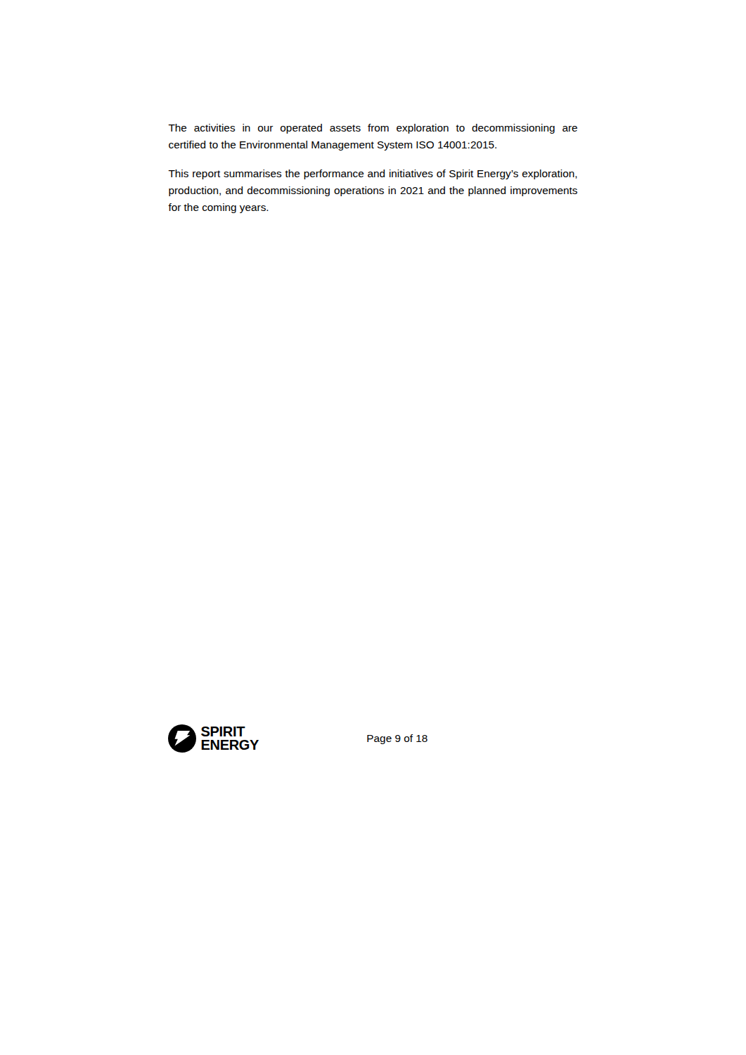The activities in our operated assets from exploration to decommissioning are certified to the Environmental Management System ISO 14001:2015.
This report summarises the performance and initiatives of Spirit Energy’s exploration, production, and decommissioning operations in 2021 and the planned improvements for the coming years.
SPIRIT
ENERGY
Page 9 of 18